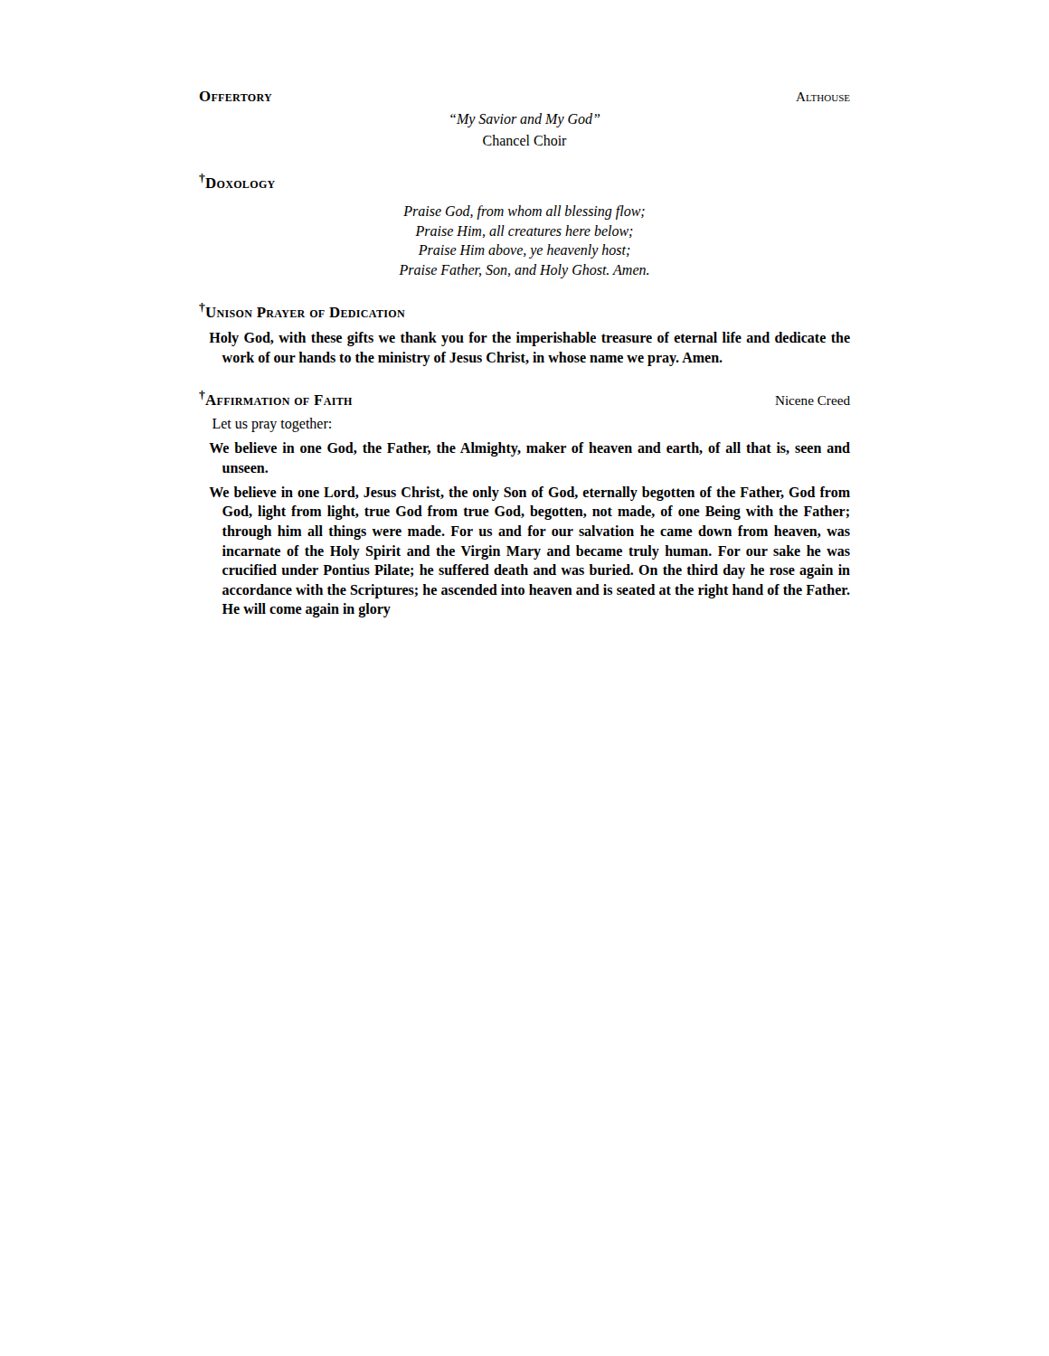OFFERTORY
Althouse
“My Savior and My God”
Chancel Choir
†DOXOLOGY
Praise God, from whom all blessing flow;
Praise Him, all creatures here below;
Praise Him above, ye heavenly host;
Praise Father, Son, and Holy Ghost. Amen.
†UNISON PRAYER OF DEDICATION
Holy God, with these gifts we thank you for the imperishable treasure of eternal life and dedicate the work of our hands to the ministry of Jesus Christ, in whose name we pray. Amen.
†AFFIRMATION OF FAITH
Nicene Creed
Let us pray together:
We believe in one God, the Father, the Almighty, maker of heaven and earth, of all that is, seen and unseen.
We believe in one Lord, Jesus Christ, the only Son of God, eternally begotten of the Father, God from God, light from light, true God from true God, begotten, not made, of one Being with the Father; through him all things were made. For us and for our salvation he came down from heaven, was incarnate of the Holy Spirit and the Virgin Mary and became truly human. For our sake he was crucified under Pontius Pilate; he suffered death and was buried. On the third day he rose again in accordance with the Scriptures; he ascended into heaven and is seated at the right hand of the Father. He will come again in glory